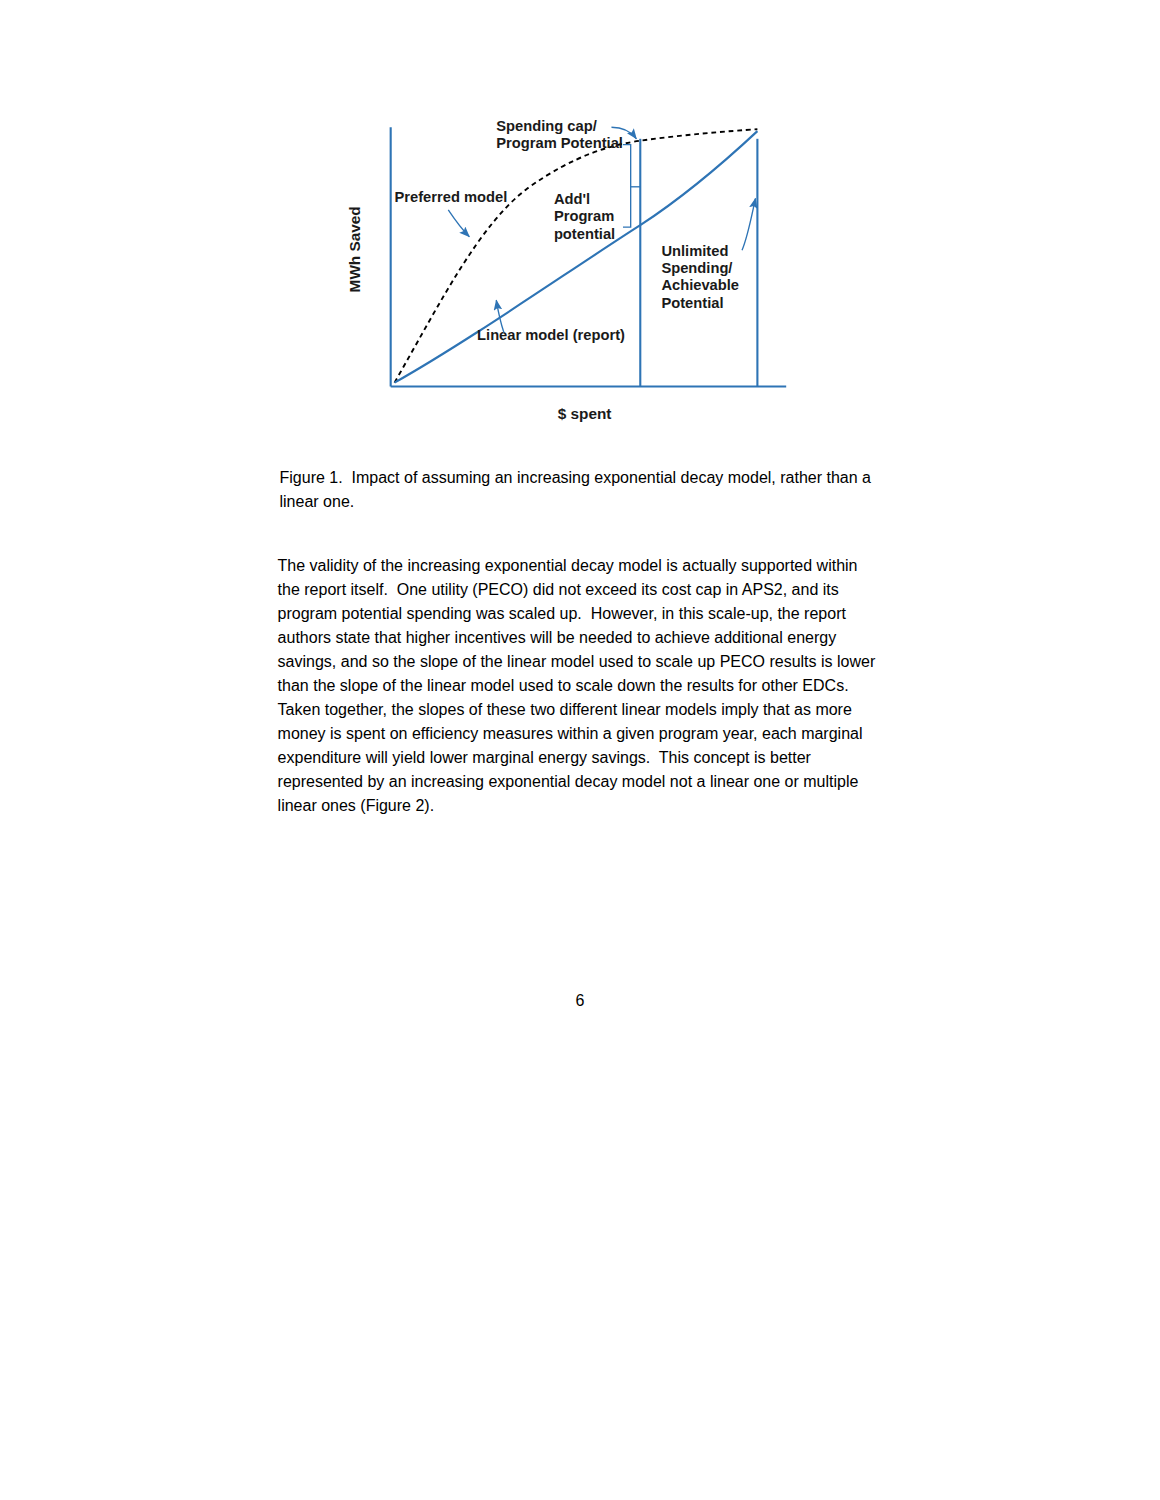MWh Saved $ spent Spending cap/ Program Potential Preferred model Add'l Program potential Unlimited Spending/ Achievable Potential Linear model (report)
Figure 1. Impact of assuming an increasing exponential decay model, rather than a linear one.
The validity of the increasing exponential decay model is actually supported within the report itself. One utility (PECO) did not exceed its cost cap in APS2, and its program potential spending was scaled up. However, in this scale-up, the report authors state that higher incentives will be needed to achieve additional energy savings, and so the slope of the linear model used to scale up PECO results is lower than the slope of the linear model used to scale down the results for other EDCs. Taken together, the slopes of these two different linear models imply that as more money is spent on efficiency measures within a given program year, each marginal expenditure will yield lower marginal energy savings. This concept is better represented by an increasing exponential decay model not a linear one or multiple linear ones (Figure 2).
6